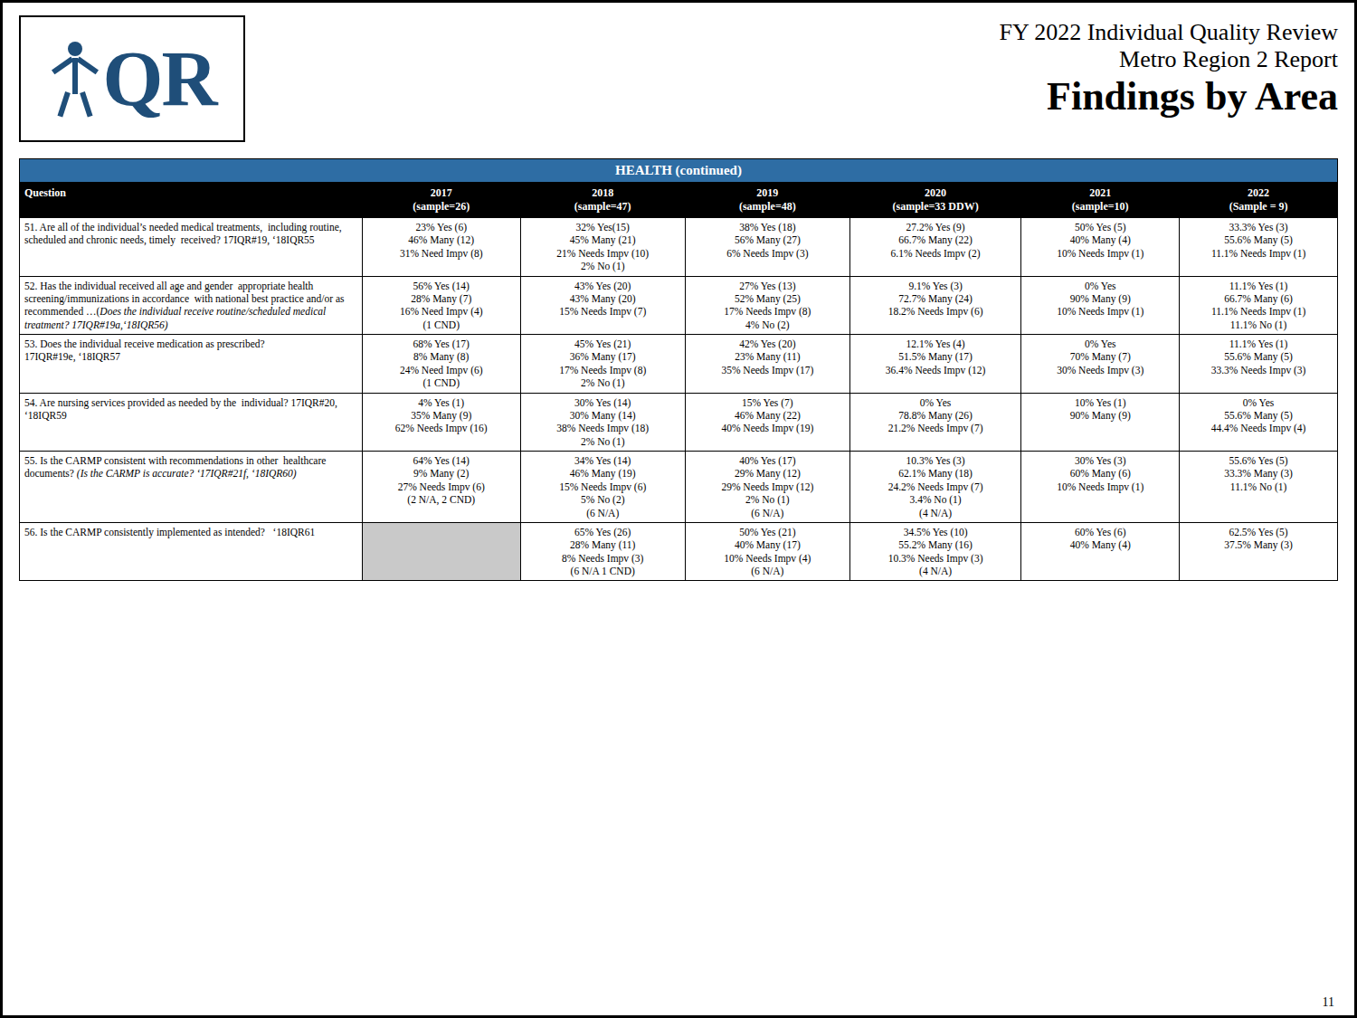QR
FY 2022 Individual Quality Review
Metro Region 2 Report
Findings by Area
HEALTH (continued)
| Question | 2017 (sample=26) | 2018 (sample=47) | 2019 (sample=48) | 2020 (sample=33 DDW) | 2021 (sample=10) | 2022 (Sample = 9) |
| --- | --- | --- | --- | --- | --- | --- |
| 51. Are all of the individual’s needed medical treatments, including routine, scheduled and chronic needs, timely received? 17IQR#19, ‘18IQR55 | 23% Yes (6) 46% Many (12) 31% Need Impv (8) | 32% Yes(15) 45% Many (21) 21% Needs Impv (10) 2% No (1) | 38% Yes (18) 56% Many (27) 6% Needs Impv (3) | 27.2% Yes (9) 66.7% Many (22) 6.1% Needs Impv (2) | 50% Yes (5) 40% Many (4) 10% Needs Impv (1) | 33.3% Yes (3) 55.6% Many (5) 11.1% Needs Impv (1) |
| 52. Has the individual received all age and gender appropriate health screening/immunizations in accordance with national best practice and/or as recommended …( Does the individual receive routine/scheduled medical treatment? 17IQR#19a,‘18IQR56) | 56% Yes (14) 28% Many (7) 16% Need Impv (4) (1 CND) | 43% Yes (20) 43% Many (20) 15% Needs Impv (7) | 27% Yes (13) 52% Many (25) 17% Needs Impv (8) 4% No (2) | 9.1% Yes (3) 72.7% Many (24) 18.2% Needs Impv (6) | 0% Yes 90% Many (9) 10% Needs Impv (1) | 11.1% Yes (1) 66.7% Many (6) 11.1% Needs Impv (1) 11.1% No (1) |
| 53. Does the individual receive medication as prescribed? 17IQR#19e, ‘18IQR57 | 68% Yes (17) 8% Many (8) 24% Need Impv (6) (1 CND) | 45% Yes (21) 36% Many (17) 17% Needs Impv (8) 2% No (1) | 42% Yes (20) 23% Many (11) 35% Needs Impv (17) | 12.1% Yes (4) 51.5% Many (17) 36.4% Needs Impv (12) | 0% Yes 70% Many (7) 30% Needs Impv (3) | 11.1% Yes (1) 55.6% Many (5) 33.3% Needs Impv (3) |
| 54. Are nursing services provided as needed by the individual? 17IQR#20, ‘18IQR59 | 4% Yes (1) 35% Many (9) 62% Needs Impv (16) | 30% Yes (14) 30% Many (14) 38% Needs Impv (18) 2% No (1) | 15% Yes (7) 46% Many (22) 40% Needs Impv (19) | 0% Yes 78.8% Many (26) 21.2% Needs Impv (7) | 10% Yes (1) 90% Many (9) | 0% Yes 55.6% Many (5) 44.4% Needs Impv (4) |
| 55. Is the CARMP consistent with recommendations in other healthcare documents? (Is the CARMP is accurate? ‘17IQR#21f, ‘18IQR60) | 64% Yes (14) 9% Many (2) 27% Needs Impv (6) (2 N/A, 2 CND) | 34% Yes (14) 46% Many (19) 15% Needs Impv (6) 5% No (2) (6 N/A) | 40% Yes (17) 29% Many (12) 29% Needs Impv (12) 2% No (1) (6 N/A) | 10.3% Yes (3) 62.1% Many (18) 24.2% Needs Impv (7) 3.4% No (1) (4 N/A) | 30% Yes (3) 60% Many (6) 10% Needs Impv (1) | 55.6% Yes (5) 33.3% Many (3) 11.1% No (1) |
| 56. Is the CARMP consistently implemented as intended? ‘18IQR61 | | 65% Yes (26) 28% Many (11) 8% Needs Impv (3) (6 N/A 1 CND) | 50% Yes (21) 40% Many (17) 10% Needs Impv (4) (6 N/A) | 34.5% Yes (10) 55.2% Many (16) 10.3% Needs Impv (3) (4 N/A) | 60% Yes (6) 40% Many (4) | 62.5% Yes (5) 37.5% Many (3) |
11